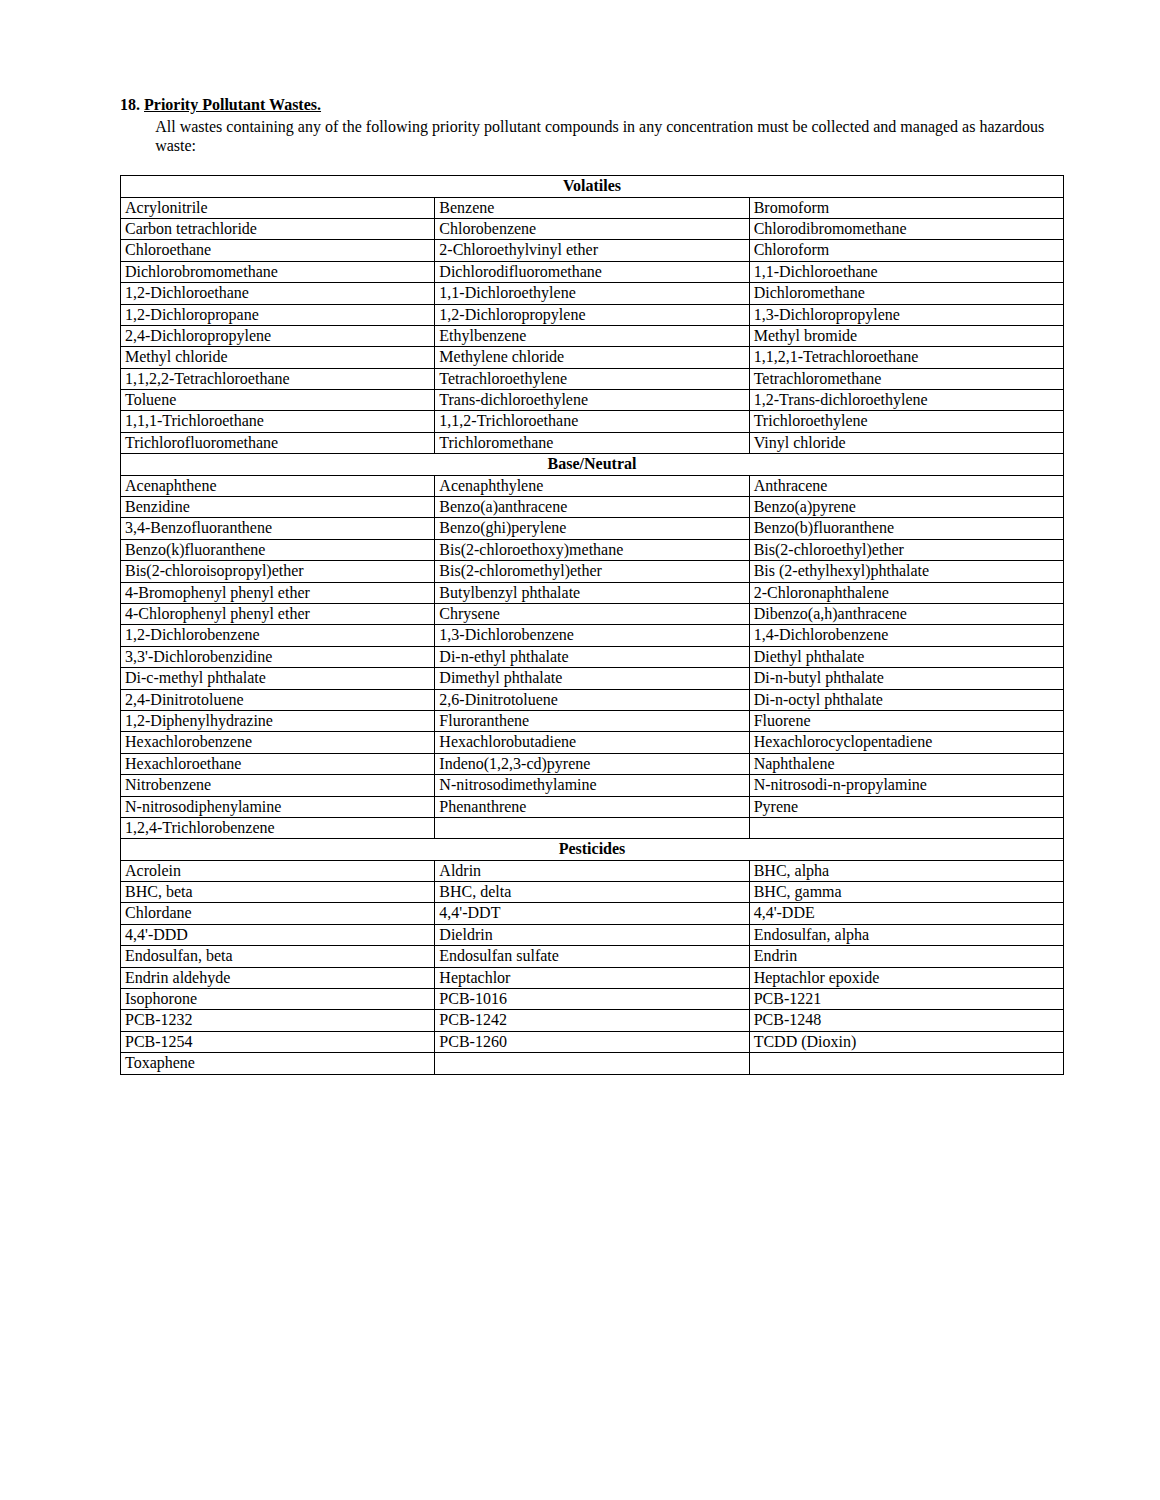18. Priority Pollutant Wastes.
All wastes containing any of the following priority pollutant compounds in any concentration must be collected and managed as hazardous waste:
| Volatiles |
| --- |
| Acrylonitrile | Benzene | Bromoform |
| Carbon tetrachloride | Chlorobenzene | Chlorodibromomethane |
| Chloroethane | 2-Chloroethylvinyl ether | Chloroform |
| Dichlorobromomethane | Dichlorodifluoromethane | 1,1-Dichloroethane |
| 1,2-Dichloroethane | 1,1-Dichloroethylene | Dichloromethane |
| 1,2-Dichloropropane | 1,2-Dichloropropylene | 1,3-Dichloropropylene |
| 2,4-Dichloropropylene | Ethylbenzene | Methyl bromide |
| Methyl chloride | Methylene chloride | 1,1,2,1-Tetrachloroethane |
| 1,1,2,2-Tetrachloroethane | Tetrachloroethylene | Tetrachloromethane |
| Toluene | Trans-dichloroethylene | 1,2-Trans-dichloroethylene |
| 1,1,1-Trichloroethane | 1,1,2-Trichloroethane | Trichloroethylene |
| Trichlorofluoromethane | Trichloromethane | Vinyl chloride |
| Base/Neutral |
| Acenaphthene | Acenaphthylene | Anthracene |
| Benzidine | Benzo(a)anthracene | Benzo(a)pyrene |
| 3,4-Benzofluoranthene | Benzo(ghi)perylene | Benzo(b)fluoranthene |
| Benzo(k)fluoranthene | Bis(2-chloroethoxy)methane | Bis(2-chloroethyl)ether |
| Bis(2-chloroisopropyl)ether | Bis(2-chloromethyl)ether | Bis (2-ethylhexyl)phthalate |
| 4-Bromophenyl phenyl ether | Butylbenzyl phthalate | 2-Chloronaphthalene |
| 4-Chlorophenyl phenyl ether | Chrysene | Dibenzo(a,h)anthracene |
| 1,2-Dichlorobenzene | 1,3-Dichlorobenzene | 1,4-Dichlorobenzene |
| 3,3'-Dichlorobenzidine | Di-n-ethyl phthalate | Diethyl phthalate |
| Di-c-methyl phthalate | Dimethyl phthalate | Di-n-butyl phthalate |
| 2,4-Dinitrotoluene | 2,6-Dinitrotoluene | Di-n-octyl phthalate |
| 1,2-Diphenylhydrazine | Fluroranthene | Fluorene |
| Hexachlorobenzene | Hexachlorobutadiene | Hexachlorocyclopentadiene |
| Hexachloroethane | Indeno(1,2,3-cd)pyrene | Naphthalene |
| Nitrobenzene | N-nitrosodimethylamine | N-nitrosodi-n-propylamine |
| N-nitrosodiphenylamine | Phenanthrene | Pyrene |
| 1,2,4-Trichlorobenzene | | |
| Pesticides |
| Acrolein | Aldrin | BHC, alpha |
| BHC, beta | BHC, delta | BHC, gamma |
| Chlordane | 4,4'-DDT | 4,4'-DDE |
| 4,4'-DDD | Dieldrin | Endosulfan, alpha |
| Endosulfan, beta | Endosulfan sulfate | Endrin |
| Endrin aldehyde | Heptachlor | Heptachlor epoxide |
| Isophorone | PCB-1016 | PCB-1221 |
| PCB-1232 | PCB-1242 | PCB-1248 |
| PCB-1254 | PCB-1260 | TCDD (Dioxin) |
| Toxaphene | | |